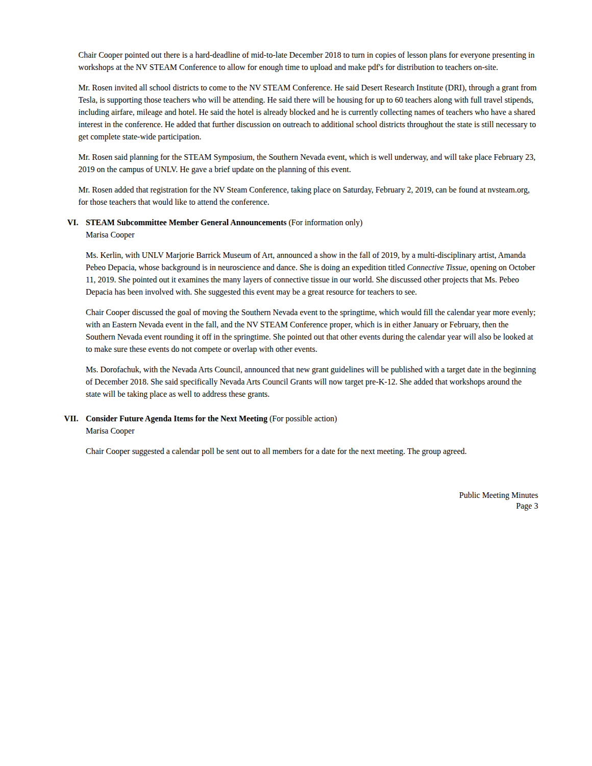Chair Cooper pointed out there is a hard-deadline of mid-to-late December 2018 to turn in copies of lesson plans for everyone presenting in workshops at the NV STEAM Conference to allow for enough time to upload and make pdf's for distribution to teachers on-site.
Mr. Rosen invited all school districts to come to the NV STEAM Conference. He said Desert Research Institute (DRI), through a grant from Tesla, is supporting those teachers who will be attending. He said there will be housing for up to 60 teachers along with full travel stipends, including airfare, mileage and hotel. He said the hotel is already blocked and he is currently collecting names of teachers who have a shared interest in the conference. He added that further discussion on outreach to additional school districts throughout the state is still necessary to get complete state-wide participation.
Mr. Rosen said planning for the STEAM Symposium, the Southern Nevada event, which is well underway, and will take place February 23, 2019 on the campus of UNLV. He gave a brief update on the planning of this event.
Mr. Rosen added that registration for the NV Steam Conference, taking place on Saturday, February 2, 2019, can be found at nvsteam.org, for those teachers that would like to attend the conference.
VI.
STEAM Subcommittee Member General Announcements (For information only)
Marisa Cooper
Ms. Kerlin, with UNLV Marjorie Barrick Museum of Art, announced a show in the fall of 2019, by a multi-disciplinary artist, Amanda Pebeo Depacia, whose background is in neuroscience and dance. She is doing an expedition titled Connective Tissue, opening on October 11, 2019. She pointed out it examines the many layers of connective tissue in our world. She discussed other projects that Ms. Pebeo Depacia has been involved with. She suggested this event may be a great resource for teachers to see.
Chair Cooper discussed the goal of moving the Southern Nevada event to the springtime, which would fill the calendar year more evenly; with an Eastern Nevada event in the fall, and the NV STEAM Conference proper, which is in either January or February, then the Southern Nevada event rounding it off in the springtime. She pointed out that other events during the calendar year will also be looked at to make sure these events do not compete or overlap with other events.
Ms. Dorofachuk, with the Nevada Arts Council, announced that new grant guidelines will be published with a target date in the beginning of December 2018. She said specifically Nevada Arts Council Grants will now target pre-K-12. She added that workshops around the state will be taking place as well to address these grants.
VII.
Consider Future Agenda Items for the Next Meeting (For possible action)
Marisa Cooper
Chair Cooper suggested a calendar poll be sent out to all members for a date for the next meeting. The group agreed.
Public Meeting Minutes
Page 3